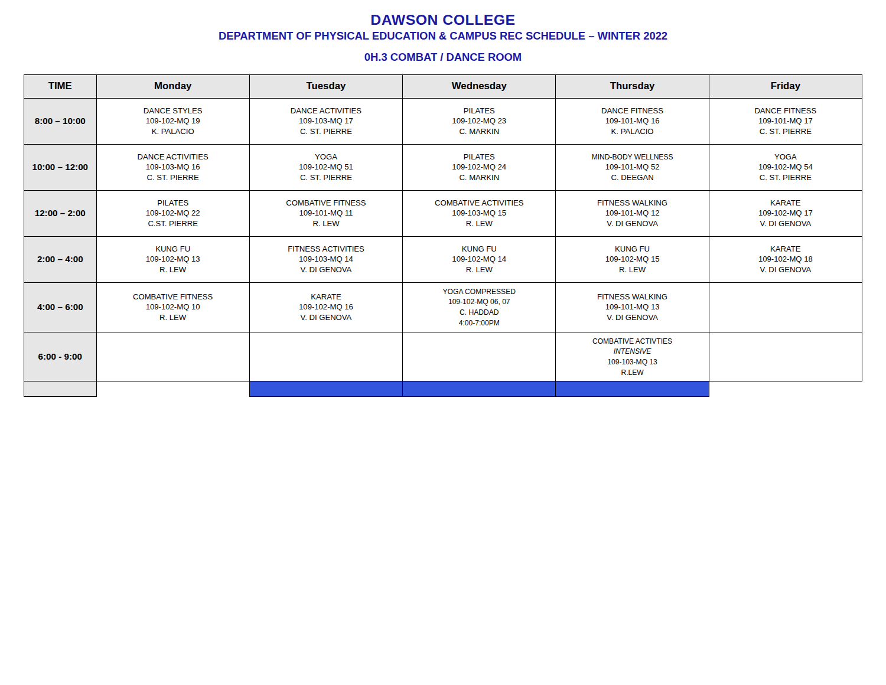DAWSON COLLEGE
DEPARTMENT OF PHYSICAL EDUCATION & CAMPUS REC SCHEDULE – WINTER 2022
0H.3 COMBAT / DANCE ROOM
| TIME | Monday | Tuesday | Wednesday | Thursday | Friday |
| --- | --- | --- | --- | --- | --- |
| 8:00 – 10:00 | DANCE STYLES 109-102-MQ 19 K. PALACIO | DANCE ACTIVITIES 109-103-MQ 17 C. ST. PIERRE | PILATES 109-102-MQ 23 C. MARKIN | DANCE FITNESS 109-101-MQ 16 K. PALACIO | DANCE FITNESS 109-101-MQ 17 C. ST. PIERRE |
| 10:00 – 12:00 | DANCE ACTIVITIES 109-103-MQ 16 C. ST. PIERRE | YOGA 109-102-MQ 51 C. ST. PIERRE | PILATES 109-102-MQ 24 C. MARKIN | MIND-BODY WELLNESS 109-101-MQ 52 C. DEEGAN | YOGA 109-102-MQ 54 C. ST. PIERRE |
| 12:00 – 2:00 | PILATES 109-102-MQ 22 C.ST. PIERRE | COMBATIVE FITNESS 109-101-MQ 11 R. LEW | COMBATIVE ACTIVITIES 109-103-MQ 15 R. LEW | FITNESS WALKING 109-101-MQ 12 V. DI GENOVA | KARATE 109-102-MQ 17 V. DI GENOVA |
| 2:00 – 4:00 | KUNG FU 109-102-MQ 13 R. LEW | FITNESS ACTIVITIES 109-103-MQ 14 V. DI GENOVA | KUNG FU 109-102-MQ 14 R. LEW | KUNG FU 109-102-MQ 15 R. LEW | KARATE 109-102-MQ 18 V. DI GENOVA |
| 4:00 – 6:00 | COMBATIVE FITNESS 109-102-MQ 10 R. LEW | KARATE 109-102-MQ 16 V. DI GENOVA | YOGA COMPRESSED 109-102-MQ 06, 07 C. HADDAD 4:00-7:00PM | FITNESS WALKING 109-101-MQ 13 V. DI GENOVA | |
| 6:00 - 9:00 | | | | COMBATIVE ACTIVTIES INTENSIVE 109-103-MQ 13 R.LEW | |